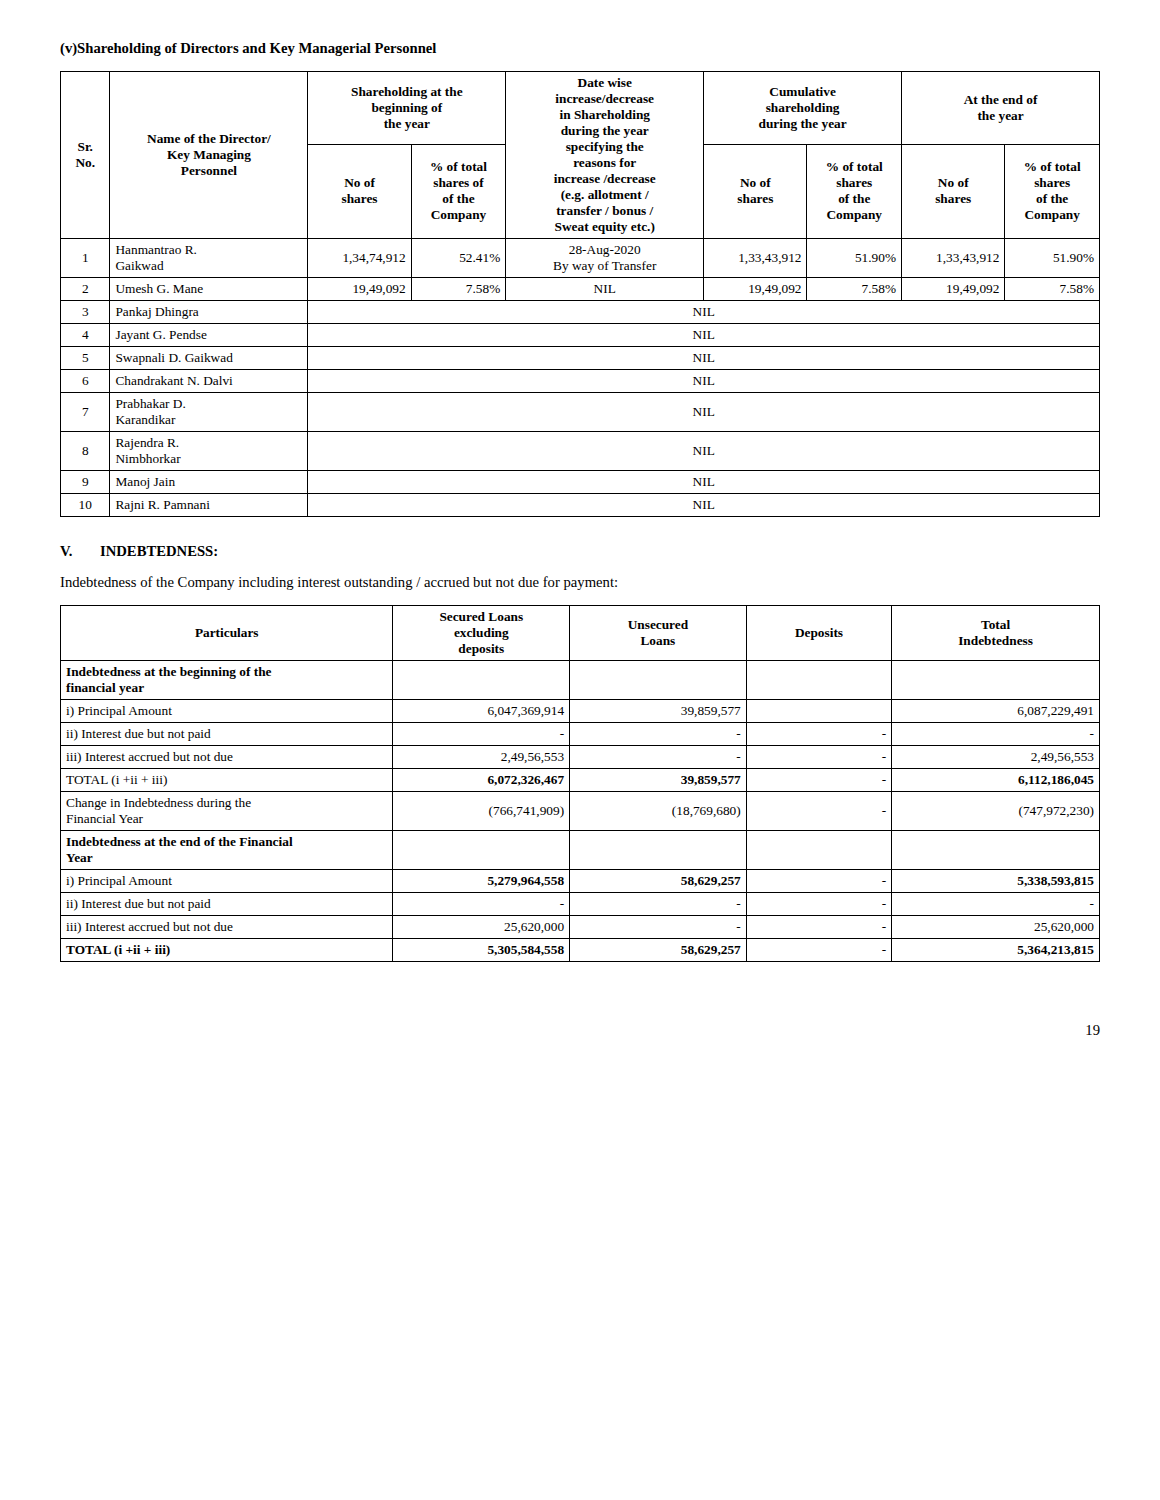(v)Shareholding of Directors and Key Managerial Personnel
| Sr. No. | Name of the Director/ Key Managing Personnel | Shareholding at the beginning of the year | Date wise increase/decrease in Shareholding during the year specifying the reasons for increase /decrease (e.g. allotment / transfer / bonus / Sweat equity etc.) | Cumulative shareholding during the year | At the end of the year |
| --- | --- | --- | --- | --- | --- |
| No of shares | % of total shares of of the Company | No of shares | % of total shares of the Company | No of shares | % of total shares of the Company |
| 1 | Hanmantrao R. Gaikwad | 1,34,74,912 | 52.41% | 28-Aug-2020 By way of Transfer | 1,33,43,912 | 51.90% | 1,33,43,912 | 51.90% |
| 2 | Umesh G. Mane | 19,49,092 | 7.58% | NIL | 19,49,092 | 7.58% | 19,49,092 | 7.58% |
| 3 | Pankaj Dhingra | NIL |
| 4 | Jayant G. Pendse | NIL |
| 5 | Swapnali D. Gaikwad | NIL |
| 6 | Chandrakant N. Dalvi | NIL |
| 7 | Prabhakar D. Karandikar | NIL |
| 8 | Rajendra R. Nimbhorkar | NIL |
| 9 | Manoj Jain | NIL |
| 10 | Rajni R. Pamnani | NIL |
V. INDEBTEDNESS:
Indebtedness of the Company including interest outstanding / accrued but not due for payment:
| Particulars | Secured Loans excluding deposits | Unsecured Loans | Deposits | Total Indebtedness |
| --- | --- | --- | --- | --- |
| Indebtedness at the beginning of the financial year | | | | |
| i) Principal Amount | 6,047,369,914 | 39,859,577 | | 6,087,229,491 |
| ii) Interest due but not paid | - | - | - | - |
| iii) Interest accrued but not due | 2,49,56,553 | - | - | 2,49,56,553 |
| TOTAL (i +ii + iii) | 6,072,326,467 | 39,859,577 | - | 6,112,186,045 |
| Change in Indebtedness during the Financial Year | (766,741,909) | (18,769,680) | - | (747,972,230) |
| Indebtedness at the end of the Financial Year | | | | |
| i) Principal Amount | 5,279,964,558 | 58,629,257 | - | 5,338,593,815 |
| ii) Interest due but not paid | - | - | - | - |
| iii) Interest accrued but not due | 25,620,000 | - | - | 25,620,000 |
| TOTAL (i +ii + iii) | 5,305,584,558 | 58,629,257 | - | 5,364,213,815 |
19